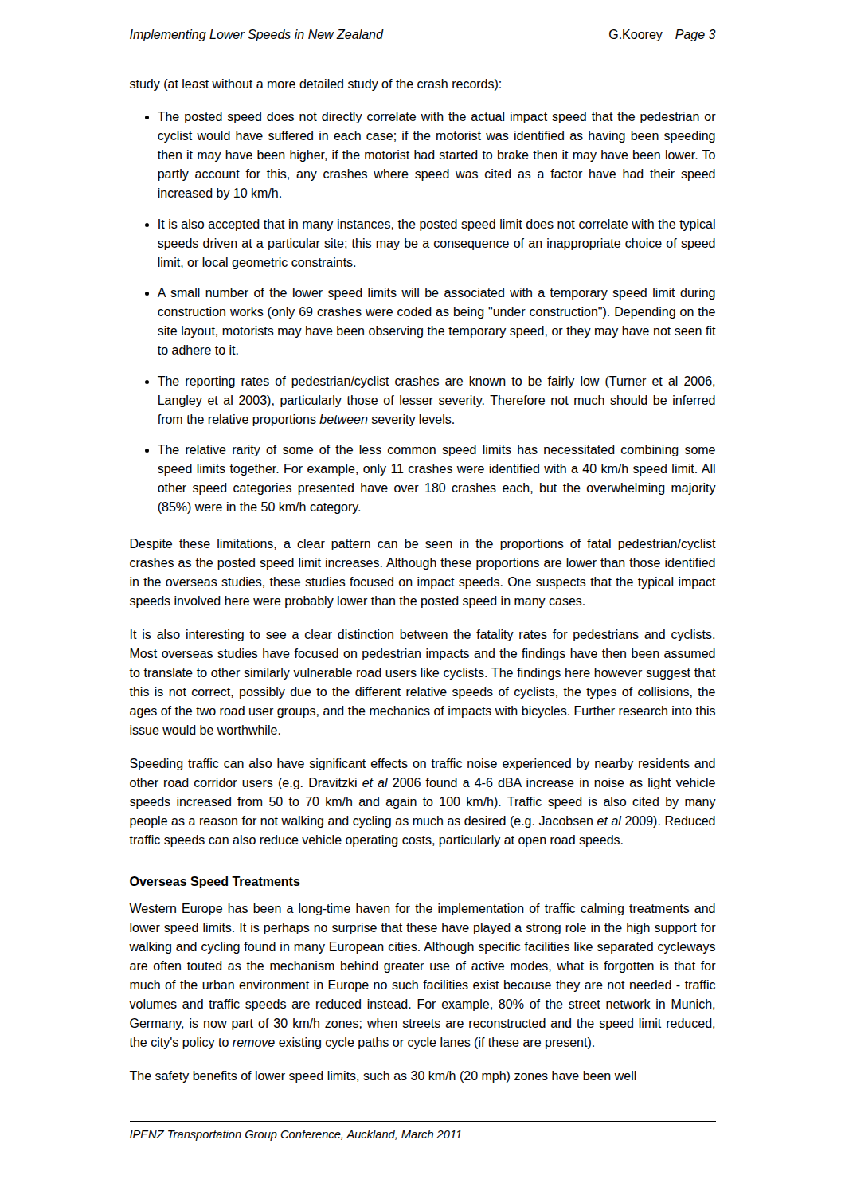Implementing Lower Speeds in New Zealand G.Koorey Page 3
study (at least without a more detailed study of the crash records):
The posted speed does not directly correlate with the actual impact speed that the pedestrian or cyclist would have suffered in each case; if the motorist was identified as having been speeding then it may have been higher, if the motorist had started to brake then it may have been lower. To partly account for this, any crashes where speed was cited as a factor have had their speed increased by 10 km/h.
It is also accepted that in many instances, the posted speed limit does not correlate with the typical speeds driven at a particular site; this may be a consequence of an inappropriate choice of speed limit, or local geometric constraints.
A small number of the lower speed limits will be associated with a temporary speed limit during construction works (only 69 crashes were coded as being "under construction"). Depending on the site layout, motorists may have been observing the temporary speed, or they may have not seen fit to adhere to it.
The reporting rates of pedestrian/cyclist crashes are known to be fairly low (Turner et al 2006, Langley et al 2003), particularly those of lesser severity. Therefore not much should be inferred from the relative proportions between severity levels.
The relative rarity of some of the less common speed limits has necessitated combining some speed limits together. For example, only 11 crashes were identified with a 40 km/h speed limit. All other speed categories presented have over 180 crashes each, but the overwhelming majority (85%) were in the 50 km/h category.
Despite these limitations, a clear pattern can be seen in the proportions of fatal pedestrian/cyclist crashes as the posted speed limit increases. Although these proportions are lower than those identified in the overseas studies, these studies focused on impact speeds. One suspects that the typical impact speeds involved here were probably lower than the posted speed in many cases.
It is also interesting to see a clear distinction between the fatality rates for pedestrians and cyclists. Most overseas studies have focused on pedestrian impacts and the findings have then been assumed to translate to other similarly vulnerable road users like cyclists. The findings here however suggest that this is not correct, possibly due to the different relative speeds of cyclists, the types of collisions, the ages of the two road user groups, and the mechanics of impacts with bicycles. Further research into this issue would be worthwhile.
Speeding traffic can also have significant effects on traffic noise experienced by nearby residents and other road corridor users (e.g. Dravitzki et al 2006 found a 4-6 dBA increase in noise as light vehicle speeds increased from 50 to 70 km/h and again to 100 km/h). Traffic speed is also cited by many people as a reason for not walking and cycling as much as desired (e.g. Jacobsen et al 2009). Reduced traffic speeds can also reduce vehicle operating costs, particularly at open road speeds.
Overseas Speed Treatments
Western Europe has been a long-time haven for the implementation of traffic calming treatments and lower speed limits. It is perhaps no surprise that these have played a strong role in the high support for walking and cycling found in many European cities. Although specific facilities like separated cycleways are often touted as the mechanism behind greater use of active modes, what is forgotten is that for much of the urban environment in Europe no such facilities exist because they are not needed - traffic volumes and traffic speeds are reduced instead. For example, 80% of the street network in Munich, Germany, is now part of 30 km/h zones; when streets are reconstructed and the speed limit reduced, the city's policy to remove existing cycle paths or cycle lanes (if these are present).
The safety benefits of lower speed limits, such as 30 km/h (20 mph) zones have been well
IPENZ Transportation Group Conference, Auckland, March 2011